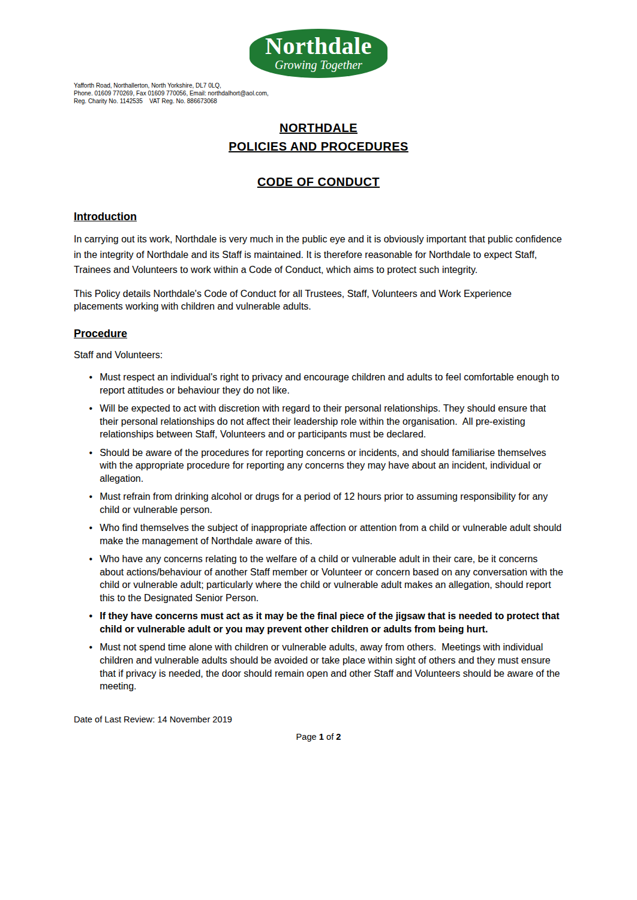Northdale Growing Together
Yafforth Road, Northallerton, North Yorkshire, DL7 0LQ,
Phone. 01609 770269, Fax 01609 770056, Email: northdalhort@aol.com,
Reg. Charity No. 1142535 VAT Reg. No. 886673068
NORTHDALE
POLICIES AND PROCEDURES
CODE OF CONDUCT
Introduction
In carrying out its work, Northdale is very much in the public eye and it is obviously important that public confidence in the integrity of Northdale and its Staff is maintained. It is therefore reasonable for Northdale to expect Staff, Trainees and Volunteers to work within a Code of Conduct, which aims to protect such integrity.
This Policy details Northdale's Code of Conduct for all Trustees, Staff, Volunteers and Work Experience placements working with children and vulnerable adults.
Procedure
Staff and Volunteers:
Must respect an individual's right to privacy and encourage children and adults to feel comfortable enough to report attitudes or behaviour they do not like.
Will be expected to act with discretion with regard to their personal relationships. They should ensure that their personal relationships do not affect their leadership role within the organisation. All pre-existing relationships between Staff, Volunteers and or participants must be declared.
Should be aware of the procedures for reporting concerns or incidents, and should familiarise themselves with the appropriate procedure for reporting any concerns they may have about an incident, individual or allegation.
Must refrain from drinking alcohol or drugs for a period of 12 hours prior to assuming responsibility for any child or vulnerable person.
Who find themselves the subject of inappropriate affection or attention from a child or vulnerable adult should make the management of Northdale aware of this.
Who have any concerns relating to the welfare of a child or vulnerable adult in their care, be it concerns about actions/behaviour of another Staff member or Volunteer or concern based on any conversation with the child or vulnerable adult; particularly where the child or vulnerable adult makes an allegation, should report this to the Designated Senior Person.
If they have concerns must act as it may be the final piece of the jigsaw that is needed to protect that child or vulnerable adult or you may prevent other children or adults from being hurt.
Must not spend time alone with children or vulnerable adults, away from others. Meetings with individual children and vulnerable adults should be avoided or take place within sight of others and they must ensure that if privacy is needed, the door should remain open and other Staff and Volunteers should be aware of the meeting.
Date of Last Review: 14 November 2019
Page 1 of 2